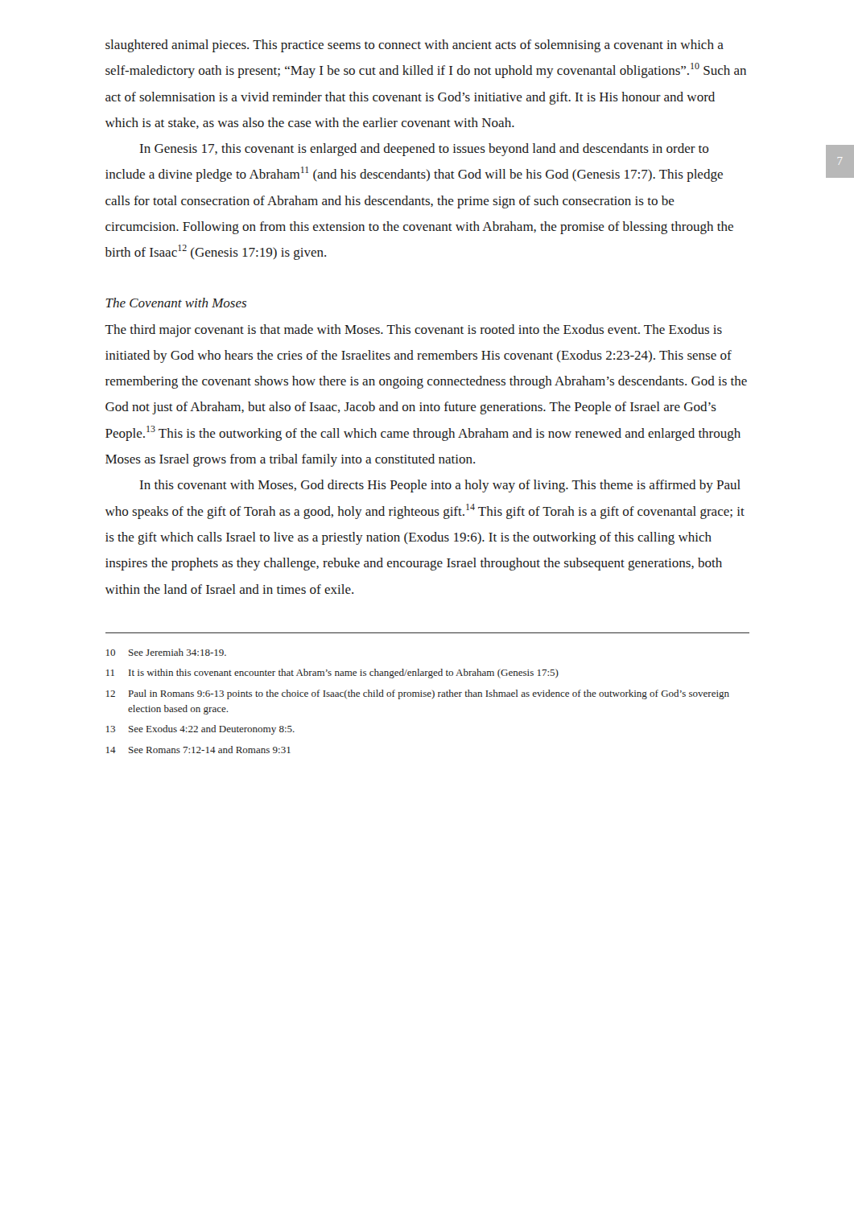7
slaughtered animal pieces. This practice seems to connect with ancient acts of solemnising a covenant in which a self-maledictory oath is present; “May I be so cut and killed if I do not uphold my covenantal obligations”.10 Such an act of solemnisation is a vivid reminder that this covenant is God’s initiative and gift. It is His honour and word which is at stake, as was also the case with the earlier covenant with Noah.
In Genesis 17, this covenant is enlarged and deepened to issues beyond land and descendants in order to include a divine pledge to Abraham11 (and his descendants) that God will be his God (Genesis 17:7). This pledge calls for total consecration of Abraham and his descendants, the prime sign of such consecration is to be circumcision. Following on from this extension to the covenant with Abraham, the promise of blessing through the birth of Isaac12 (Genesis 17:19) is given.
The Covenant with Moses
The third major covenant is that made with Moses. This covenant is rooted into the Exodus event. The Exodus is initiated by God who hears the cries of the Israelites and remembers His covenant (Exodus 2:23-24). This sense of remembering the covenant shows how there is an ongoing connectedness through Abraham’s descendants. God is the God not just of Abraham, but also of Isaac, Jacob and on into future generations. The People of Israel are God’s People.13 This is the outworking of the call which came through Abraham and is now renewed and enlarged through Moses as Israel grows from a tribal family into a constituted nation.
In this covenant with Moses, God directs His People into a holy way of living. This theme is affirmed by Paul who speaks of the gift of Torah as a good, holy and righteous gift.14 This gift of Torah is a gift of covenantal grace; it is the gift which calls Israel to live as a priestly nation (Exodus 19:6). It is the outworking of this calling which inspires the prophets as they challenge, rebuke and encourage Israel throughout the subsequent generations, both within the land of Israel and in times of exile.
10 See Jeremiah 34:18-19.
11 It is within this covenant encounter that Abram’s name is changed/enlarged to Abraham (Genesis 17:5)
12 Paul in Romans 9:6-13 points to the choice of Isaac(the child of promise) rather than Ishmael as evidence of the outworking of God’s sovereign election based on grace.
13 See Exodus 4:22 and Deuteronomy 8:5.
14 See Romans 7:12-14 and Romans 9:31